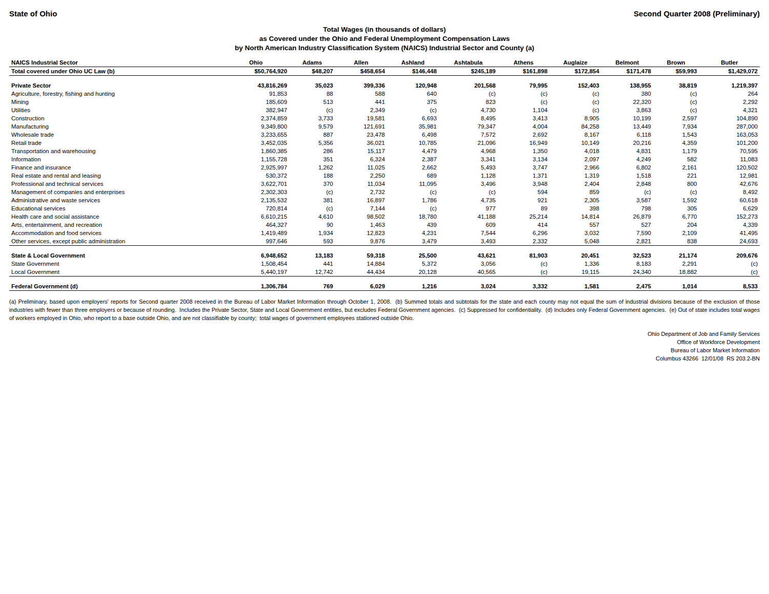State of Ohio Second Quarter 2008 (Preliminary)
Total Wages (in thousands of dollars)
as Covered under the Ohio and Federal Unemployment Compensation Laws
by North American Industry Classification System (NAICS) Industrial Sector and County (a)
| NAICS Industrial Sector | Ohio | Adams | Allen | Ashland | Ashtabula | Athens | Auglaize | Belmont | Brown | Butler |
| --- | --- | --- | --- | --- | --- | --- | --- | --- | --- | --- |
| Total covered under Ohio UC Law (b) | $50,764,920 | $48,207 | $458,654 | $146,448 | $245,189 | $161,898 | $172,854 | $171,478 | $59,993 | $1,429,072 |
| Private Sector | 43,816,269 | 35,023 | 399,336 | 120,948 | 201,568 | 79,995 | 152,403 | 138,955 | 38,819 | 1,219,397 |
| Agriculture, forestry, fishing and hunting | 91,853 | 88 | 588 | 640 | (c) | (c) | (c) | 380 | (c) | 264 |
| Mining | 185,609 | 513 | 441 | 375 | 823 | (c) | (c) | 22,320 | (c) | 2,292 |
| Utilities | 382,947 | (c) | 2,349 | (c) | 4,730 | 1,104 | (c) | 3,863 | (c) | 4,321 |
| Construction | 2,374,859 | 3,733 | 19,581 | 6,693 | 8,495 | 3,413 | 8,905 | 10,199 | 2,597 | 104,890 |
| Manufacturing | 9,349,800 | 9,579 | 121,691 | 35,981 | 79,347 | 4,004 | 84,258 | 13,449 | 7,934 | 287,000 |
| Wholesale trade | 3,233,655 | 887 | 23,478 | 6,498 | 7,572 | 2,692 | 8,167 | 6,118 | 1,543 | 163,053 |
| Retail trade | 3,452,035 | 5,356 | 36,021 | 10,785 | 21,096 | 16,949 | 10,149 | 20,216 | 4,359 | 101,200 |
| Transportation and warehousing | 1,860,385 | 286 | 15,117 | 4,479 | 4,968 | 1,350 | 4,018 | 4,831 | 1,179 | 70,595 |
| Information | 1,155,728 | 351 | 6,324 | 2,387 | 3,341 | 3,134 | 2,097 | 4,249 | 582 | 11,083 |
| Finance and insurance | 2,925,997 | 1,262 | 11,025 | 2,662 | 5,493 | 3,747 | 2,966 | 6,802 | 2,161 | 120,502 |
| Real estate and rental and leasing | 530,372 | 188 | 2,250 | 689 | 1,128 | 1,371 | 1,319 | 1,518 | 221 | 12,981 |
| Professional and technical services | 3,622,701 | 370 | 11,034 | 11,095 | 3,496 | 3,948 | 2,404 | 2,848 | 800 | 42,676 |
| Management of companies and enterprises | 2,302,303 | (c) | 2,732 | (c) | (c) | 594 | 859 | (c) | (c) | 8,492 |
| Administrative and waste services | 2,135,532 | 381 | 16,897 | 1,786 | 4,735 | 921 | 2,305 | 3,587 | 1,592 | 60,618 |
| Educational services | 720,814 | (c) | 7,144 | (c) | 977 | 89 | 398 | 798 | 305 | 6,629 |
| Health care and social assistance | 6,610,215 | 4,610 | 98,502 | 18,780 | 41,188 | 25,214 | 14,814 | 26,879 | 6,770 | 152,273 |
| Arts, entertainment, and recreation | 464,327 | 90 | 1,463 | 439 | 609 | 414 | 557 | 527 | 204 | 4,339 |
| Accommodation and food services | 1,419,489 | 1,934 | 12,823 | 4,231 | 7,544 | 6,296 | 3,032 | 7,590 | 2,109 | 41,495 |
| Other services, except public administration | 997,646 | 593 | 9,876 | 3,479 | 3,493 | 2,332 | 5,048 | 2,821 | 838 | 24,693 |
| State & Local Government | 6,948,652 | 13,183 | 59,318 | 25,500 | 43,621 | 81,903 | 20,451 | 32,523 | 21,174 | 209,676 |
| State Government | 1,508,454 | 441 | 14,884 | 5,372 | 3,056 | (c) | 1,336 | 8,183 | 2,291 | (c) |
| Local Government | 5,440,197 | 12,742 | 44,434 | 20,128 | 40,565 | (c) | 19,115 | 24,340 | 18,882 | (c) |
| Federal Government (d) | 1,306,784 | 769 | 6,029 | 1,216 | 3,024 | 3,332 | 1,581 | 2,475 | 1,014 | 8,533 |
(a) Preliminary, based upon employers' reports for Second quarter 2008 received in the Bureau of Labor Market Information through October 1, 2008. (b) Summed totals and subtotals for the state and each county may not equal the sum of industrial divisions because of the exclusion of those industries with fewer than three employers or because of rounding. Includes the Private Sector, State and Local Government entities, but excludes Federal Government agencies. (c) Suppressed for confidentiality. (d) Includes only Federal Government agencies. (e) Out of state includes total wages of workers employed in Ohio, who report to a base outside Ohio, and are not classifiable by county; total wages of government employees stationed outside Ohio.
Ohio Department of Job and Family Services
Office of Workforce Development
Bureau of Labor Market Information
Columbus 43266 12/01/08 RS 203.2-BN